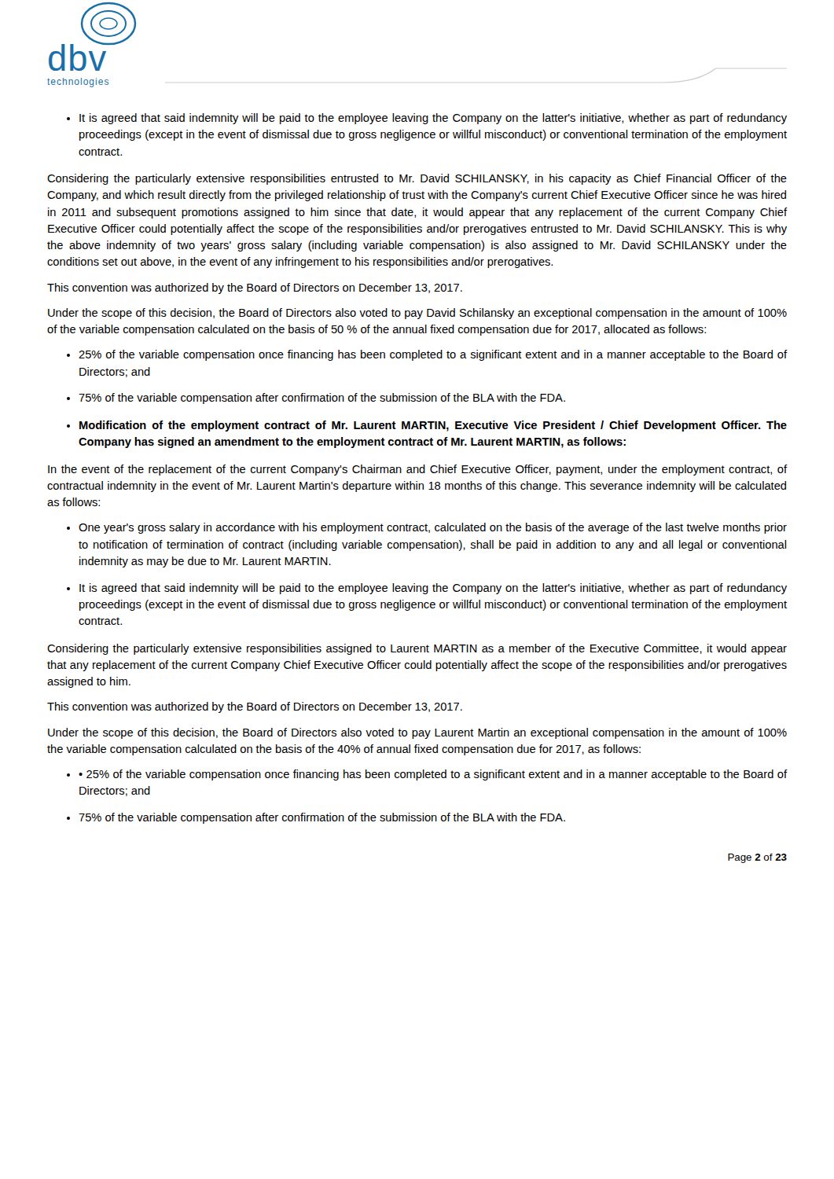dbv
technologies
It is agreed that said indemnity will be paid to the employee leaving the Company on the latter's initiative, whether as part of redundancy proceedings (except in the event of dismissal due to gross negligence or willful misconduct) or conventional termination of the employment contract.
Considering the particularly extensive responsibilities entrusted to Mr. David SCHILANSKY, in his capacity as Chief Financial Officer of the Company, and which result directly from the privileged relationship of trust with the Company's current Chief Executive Officer since he was hired in 2011 and subsequent promotions assigned to him since that date, it would appear that any replacement of the current Company Chief Executive Officer could potentially affect the scope of the responsibilities and/or prerogatives entrusted to Mr. David SCHILANSKY. This is why the above indemnity of two years' gross salary (including variable compensation) is also assigned to Mr. David SCHILANSKY under the conditions set out above, in the event of any infringement to his responsibilities and/or prerogatives.
This convention was authorized by the Board of Directors on December 13, 2017.
Under the scope of this decision, the Board of Directors also voted to pay David Schilansky an exceptional compensation in the amount of 100% of the variable compensation calculated on the basis of 50 % of the annual fixed compensation due for 2017, allocated as follows:
25% of the variable compensation once financing has been completed to a significant extent and in a manner acceptable to the Board of Directors; and
75% of the variable compensation after confirmation of the submission of the BLA with the FDA.
Modification of the employment contract of Mr. Laurent MARTIN, Executive Vice President / Chief Development Officer. The Company has signed an amendment to the employment contract of Mr. Laurent MARTIN, as follows:
In the event of the replacement of the current Company's Chairman and Chief Executive Officer, payment, under the employment contract, of contractual indemnity in the event of Mr. Laurent Martin's departure within 18 months of this change. This severance indemnity will be calculated as follows:
One year's gross salary in accordance with his employment contract, calculated on the basis of the average of the last twelve months prior to notification of termination of contract (including variable compensation), shall be paid in addition to any and all legal or conventional indemnity as may be due to Mr. Laurent MARTIN.
It is agreed that said indemnity will be paid to the employee leaving the Company on the latter's initiative, whether as part of redundancy proceedings (except in the event of dismissal due to gross negligence or willful misconduct) or conventional termination of the employment contract.
Considering the particularly extensive responsibilities assigned to Laurent MARTIN as a member of the Executive Committee, it would appear that any replacement of the current Company Chief Executive Officer could potentially affect the scope of the responsibilities and/or prerogatives assigned to him.
This convention was authorized by the Board of Directors on December 13, 2017.
Under the scope of this decision, the Board of Directors also voted to pay Laurent Martin an exceptional compensation in the amount of 100% the variable compensation calculated on the basis of the 40% of annual fixed compensation due for 2017, as follows:
• 25% of the variable compensation once financing has been completed to a significant extent and in a manner acceptable to the Board of Directors; and
75% of the variable compensation after confirmation of the submission of the BLA with the FDA.
Page 2 of 23